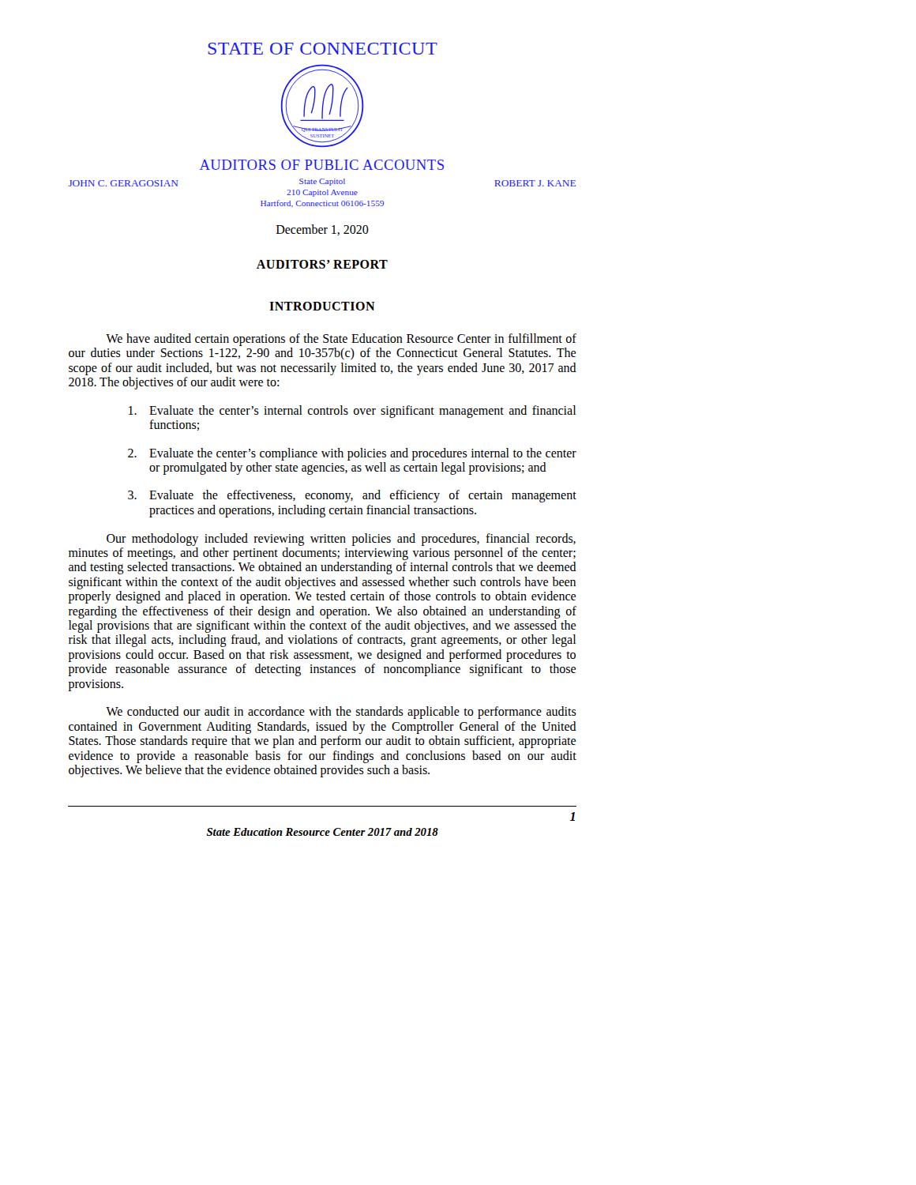STATE OF CONNECTICUT
AUDITORS OF PUBLIC ACCOUNTS
State Capitol
210 Capitol Avenue
Hartford, Connecticut 06106-1559
JOHN C. GERAGOSIAN ROBERT J. KANE
December 1, 2020
AUDITORS’ REPORT
INTRODUCTION
We have audited certain operations of the State Education Resource Center in fulfillment of our duties under Sections 1-122, 2-90 and 10-357b(c) of the Connecticut General Statutes. The scope of our audit included, but was not necessarily limited to, the years ended June 30, 2017 and 2018. The objectives of our audit were to:
Evaluate the center’s internal controls over significant management and financial functions;
Evaluate the center’s compliance with policies and procedures internal to the center or promulgated by other state agencies, as well as certain legal provisions; and
Evaluate the effectiveness, economy, and efficiency of certain management practices and operations, including certain financial transactions.
Our methodology included reviewing written policies and procedures, financial records, minutes of meetings, and other pertinent documents; interviewing various personnel of the center; and testing selected transactions. We obtained an understanding of internal controls that we deemed significant within the context of the audit objectives and assessed whether such controls have been properly designed and placed in operation. We tested certain of those controls to obtain evidence regarding the effectiveness of their design and operation. We also obtained an understanding of legal provisions that are significant within the context of the audit objectives, and we assessed the risk that illegal acts, including fraud, and violations of contracts, grant agreements, or other legal provisions could occur. Based on that risk assessment, we designed and performed procedures to provide reasonable assurance of detecting instances of noncompliance significant to those provisions.
We conducted our audit in accordance with the standards applicable to performance audits contained in Government Auditing Standards, issued by the Comptroller General of the United States. Those standards require that we plan and perform our audit to obtain sufficient, appropriate evidence to provide a reasonable basis for our findings and conclusions based on our audit objectives. We believe that the evidence obtained provides such a basis.
1
State Education Resource Center 2017 and 2018